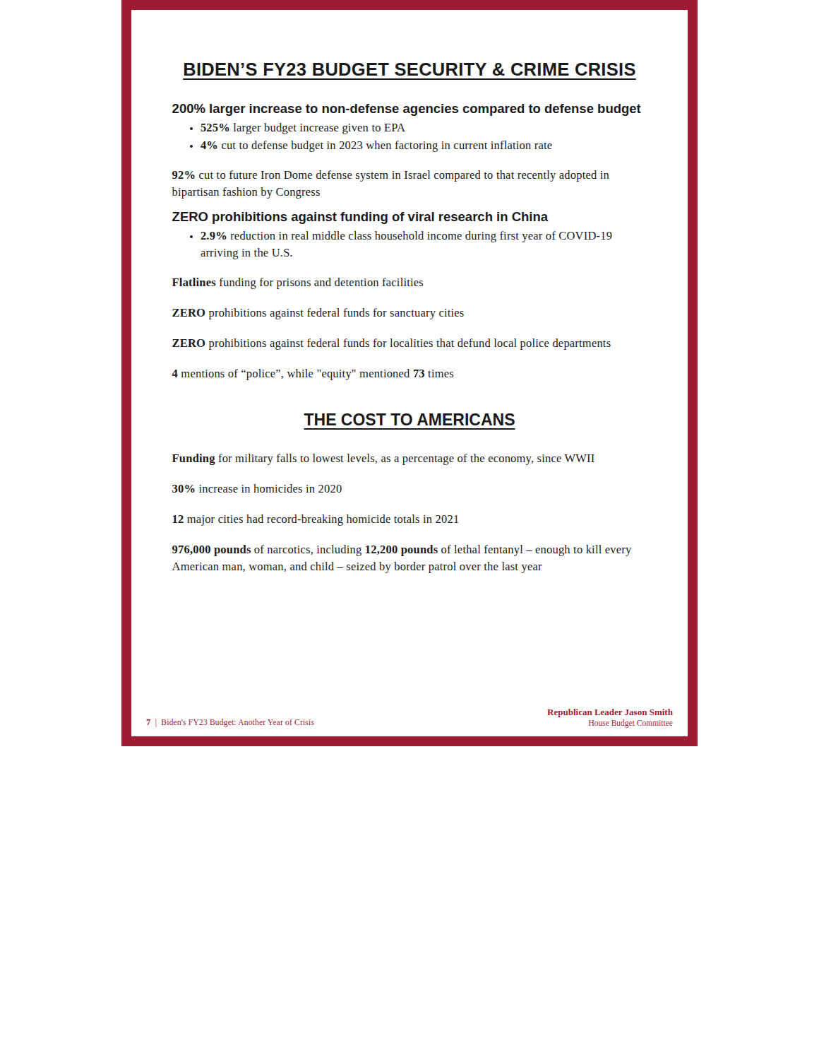BIDEN’S FY23 BUDGET SECURITY & CRIME CRISIS
200% larger increase to non-defense agencies compared to defense budget
525% larger budget increase given to EPA
4% cut to defense budget in 2023 when factoring in current inflation rate
92% cut to future Iron Dome defense system in Israel compared to that recently adopted in bipartisan fashion by Congress
ZERO prohibitions against funding of viral research in China
2.9% reduction in real middle class household income during first year of COVID-19 arriving in the U.S.
Flatlines funding for prisons and detention facilities
ZERO prohibitions against federal funds for sanctuary cities
ZERO prohibitions against federal funds for localities that defund local police departments
4 mentions of “police”, while "equity" mentioned 73 times
THE COST TO AMERICANS
Funding for military falls to lowest levels, as a percentage of the economy, since WWII
30% increase in homicides in 2020
12 major cities had record-breaking homicide totals in 2021
976,000 pounds of narcotics, including 12,200 pounds of lethal fentanyl – enough to kill every American man, woman, and child – seized by border patrol over the last year
7 | Biden's FY23 Budget: Another Year of Crisis
Republican Leader Jason Smith
House Budget Committee